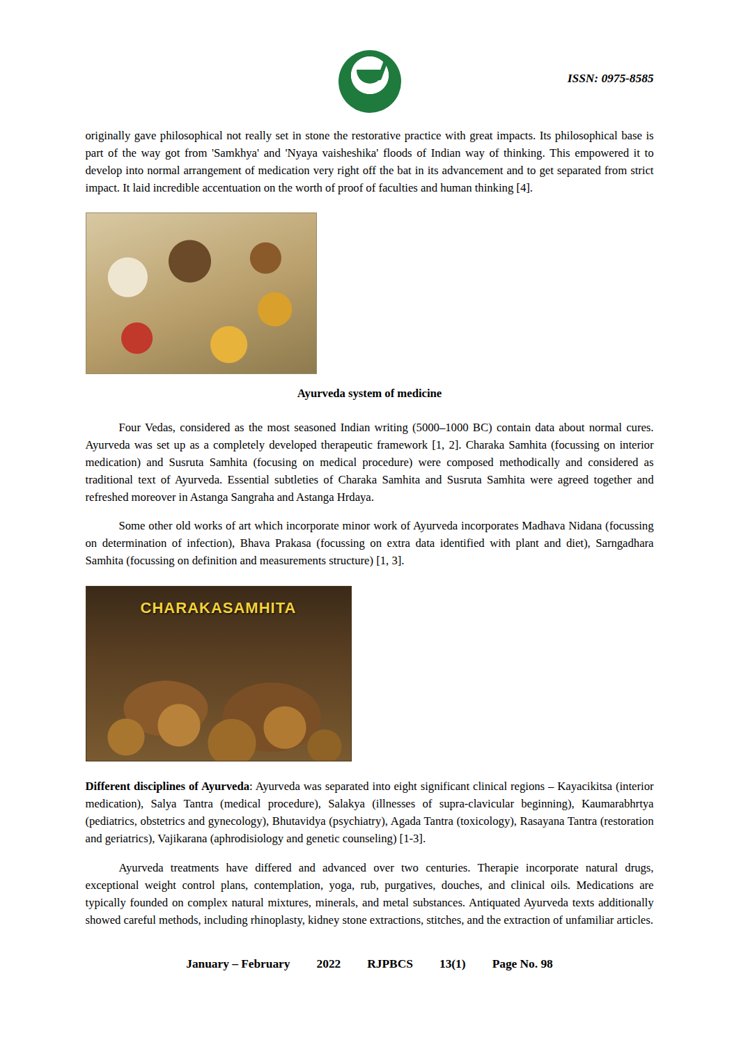RJPBCS
ISSN: 0975-8585
originally gave philosophical not really set in stone the restorative practice with great impacts. Its philosophical base is part of the way got from 'Samkhya' and 'Nyaya vaisheshika' floods of Indian way of thinking. This empowered it to develop into normal arrangement of medication very right off the bat in its advancement and to get separated from strict impact. It laid incredible accentuation on the worth of proof of faculties and human thinking [4].
Ayurveda system of medicine
Four Vedas, considered as the most seasoned Indian writing (5000–1000 BC) contain data about normal cures. Ayurveda was set up as a completely developed therapeutic framework [1, 2]. Charaka Samhita (focussing on interior medication) and Susruta Samhita (focusing on medical procedure) were composed methodically and considered as traditional text of Ayurveda. Essential subtleties of Charaka Samhita and Susruta Samhita were agreed together and refreshed moreover in Astanga Sangraha and Astanga Hrdaya.
Some other old works of art which incorporate minor work of Ayurveda incorporates Madhava Nidana (focussing on determination of infection), Bhava Prakasa (focussing on extra data identified with plant and diet), Sarngadhara Samhita (focussing on definition and measurements structure) [1, 3].
CHARAKASAMHITA
Different disciplines of Ayurveda: Ayurveda was separated into eight significant clinical regions – Kayacikitsa (interior medication), Salya Tantra (medical procedure), Salakya (illnesses of supra-clavicular beginning), Kaumarabhrtya (pediatrics, obstetrics and gynecology), Bhutavidya (psychiatry), Agada Tantra (toxicology), Rasayana Tantra (restoration and geriatrics), Vajikarana (aphrodisiology and genetic counseling) [1-3].
Ayurveda treatments have differed and advanced over two centuries. Therapie incorporate natural drugs, exceptional weight control plans, contemplation, yoga, rub, purgatives, douches, and clinical oils. Medications are typically founded on complex natural mixtures, minerals, and metal substances. Antiquated Ayurveda texts additionally showed careful methods, including rhinoplasty, kidney stone extractions, stitches, and the extraction of unfamiliar articles.
January – February 2022 RJPBCS 13(1) Page No. 98